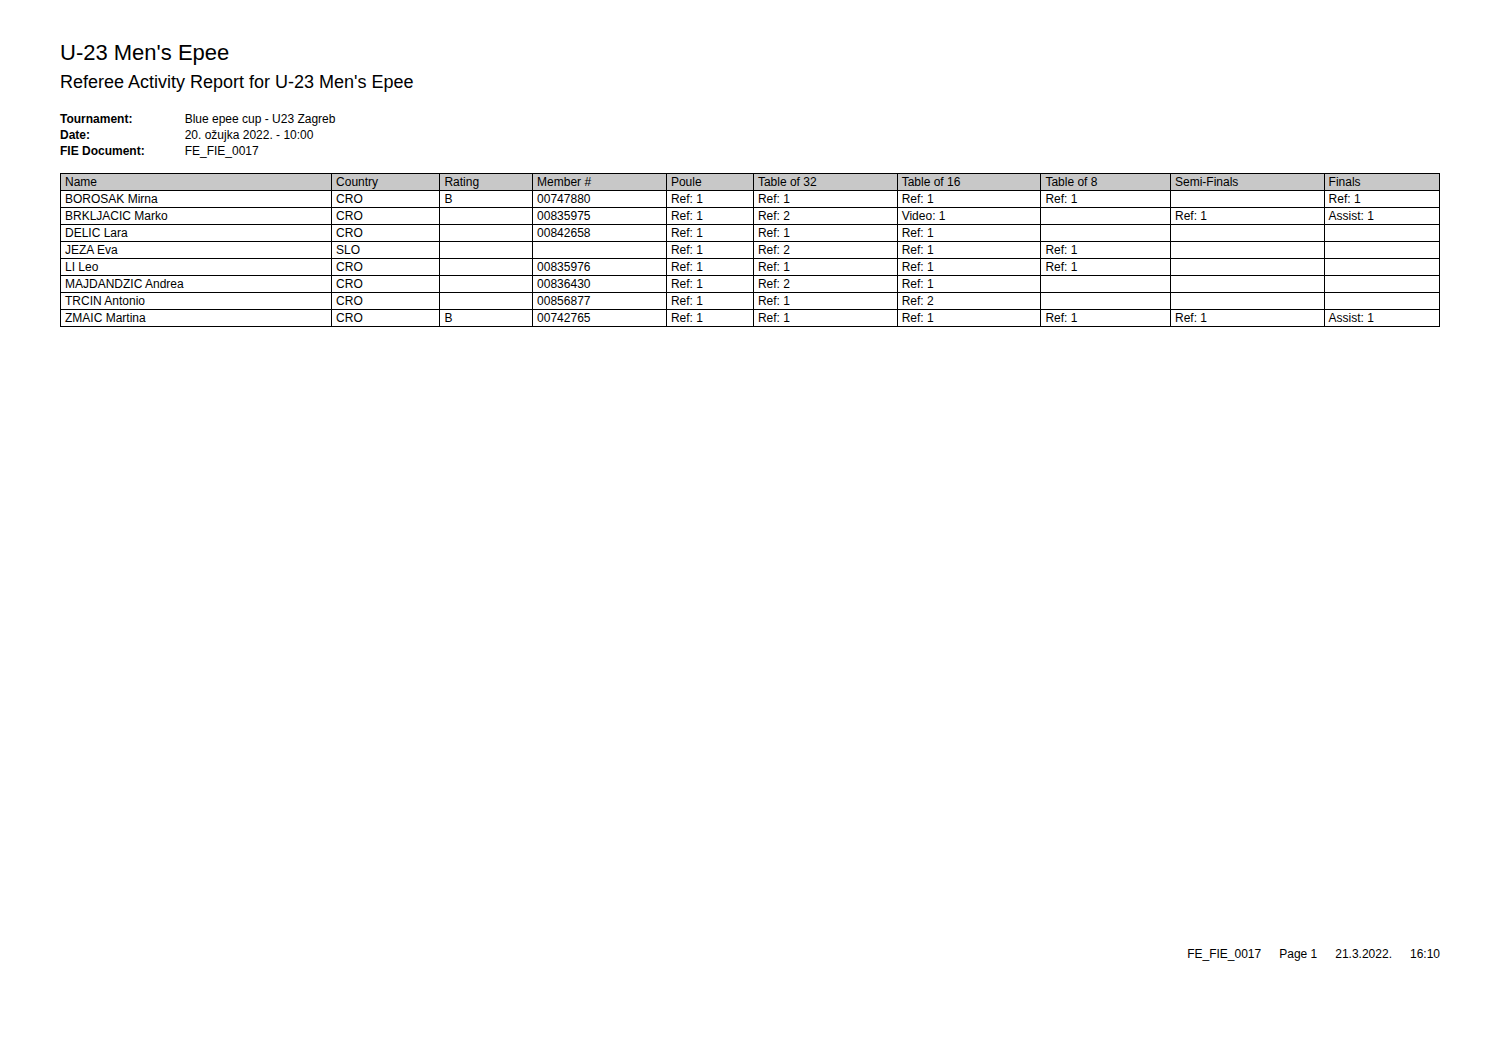U-23 Men's Epee
Referee Activity Report for U-23 Men's Epee
| Tournament: | Blue epee cup - U23 Zagreb |
| Date: | 20. ožujka 2022. - 10:00 |
| FIE Document: | FE_FIE_0017 |
| Name | Country | Rating | Member # | Poule | Table of 32 | Table of 16 | Table of 8 | Semi-Finals | Finals |
| --- | --- | --- | --- | --- | --- | --- | --- | --- | --- |
| BOROSAK Mirna | CRO | B | 00747880 | Ref: 1 | Ref: 1 | Ref: 1 | Ref: 1 | | Ref: 1 |
| BRKLJACIC Marko | CRO | | 00835975 | Ref: 1 | Ref: 2 | Video: 1 | | Ref: 1 | Assist: 1 |
| DELIC Lara | CRO | | 00842658 | Ref: 1 | Ref: 1 | Ref: 1 | | | |
| JEZA Eva | SLO | | | Ref: 1 | Ref: 2 | Ref: 1 | Ref: 1 | | |
| LI Leo | CRO | | 00835976 | Ref: 1 | Ref: 1 | Ref: 1 | Ref: 1 | | |
| MAJDANDZIC Andrea | CRO | | 00836430 | Ref: 1 | Ref: 2 | Ref: 1 | | | |
| TRCIN Antonio | CRO | | 00856877 | Ref: 1 | Ref: 1 | Ref: 2 | | | |
| ZMAIC Martina | CRO | B | 00742765 | Ref: 1 | Ref: 1 | Ref: 1 | Ref: 1 | Ref: 1 | Assist: 1 |
FE_FIE_0017Page 121.3.2022. 16:10